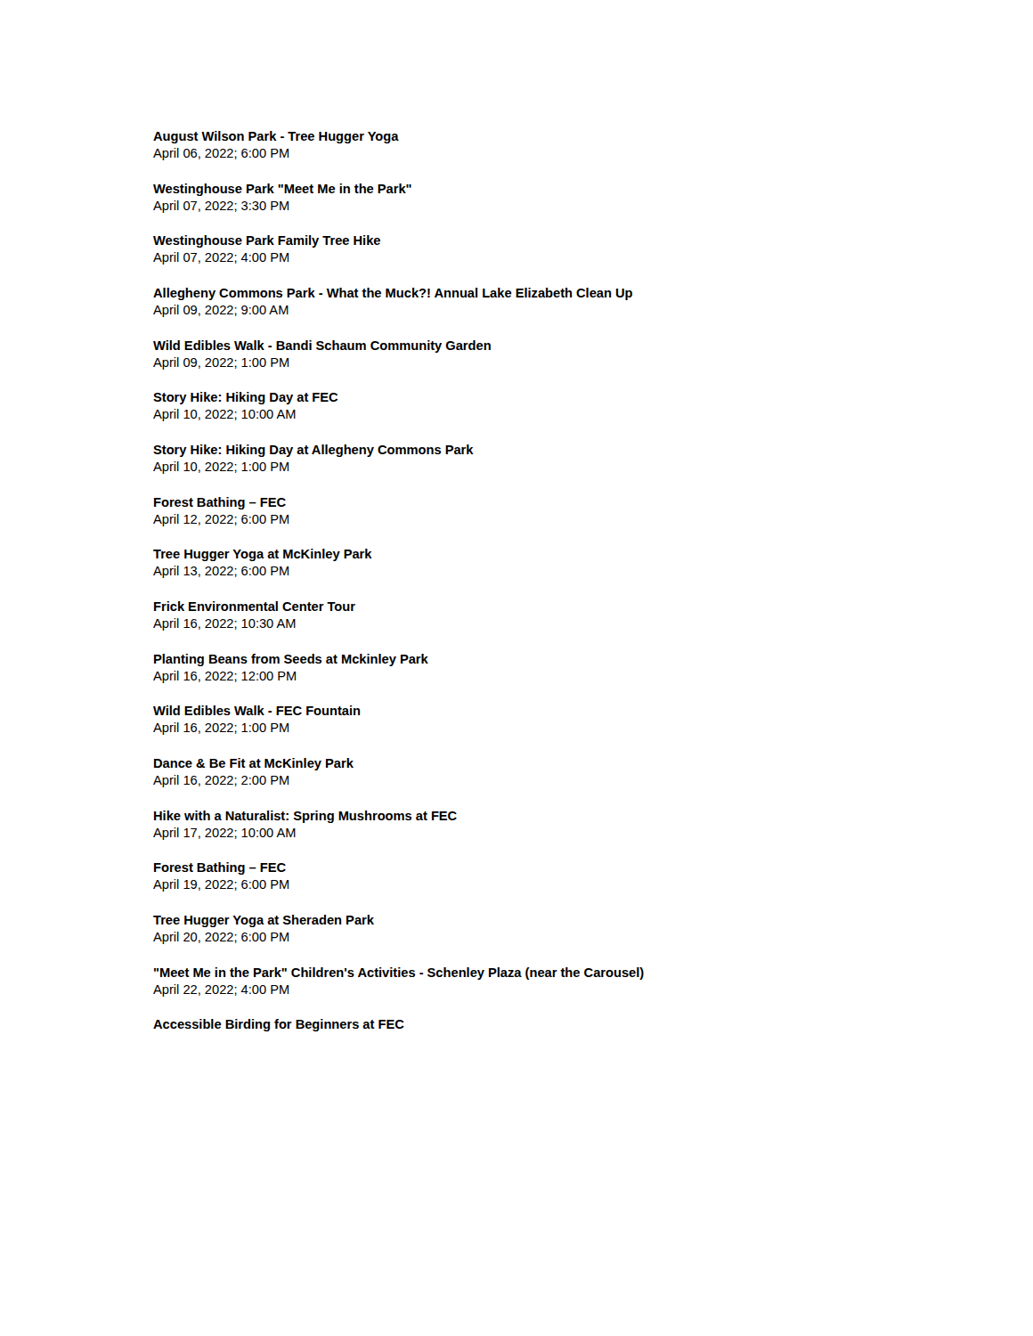August Wilson Park - Tree Hugger Yoga
April 06, 2022; 6:00 PM
Westinghouse Park "Meet Me in the Park"
April 07, 2022; 3:30 PM
Westinghouse Park Family Tree Hike
April 07, 2022; 4:00 PM
Allegheny Commons Park - What the Muck?! Annual Lake Elizabeth Clean Up
April 09, 2022; 9:00 AM
Wild Edibles Walk - Bandi Schaum Community Garden
April 09, 2022; 1:00 PM
Story Hike: Hiking Day at FEC
April 10, 2022; 10:00 AM
Story Hike: Hiking Day at Allegheny Commons Park
April 10, 2022; 1:00 PM
Forest Bathing – FEC
April 12, 2022; 6:00 PM
Tree Hugger Yoga at McKinley Park
April 13, 2022; 6:00 PM
Frick Environmental Center Tour
April 16, 2022; 10:30 AM
Planting Beans from Seeds at Mckinley Park
April 16, 2022; 12:00 PM
Wild Edibles Walk - FEC Fountain
April 16, 2022; 1:00 PM
Dance & Be Fit at McKinley Park
April 16, 2022; 2:00 PM
Hike with a Naturalist: Spring Mushrooms at FEC
April 17, 2022; 10:00 AM
Forest Bathing – FEC
April 19, 2022; 6:00 PM
Tree Hugger Yoga at Sheraden Park
April 20, 2022; 6:00 PM
"Meet Me in the Park" Children's Activities - Schenley Plaza (near the Carousel)
April 22, 2022; 4:00 PM
Accessible Birding for Beginners at FEC